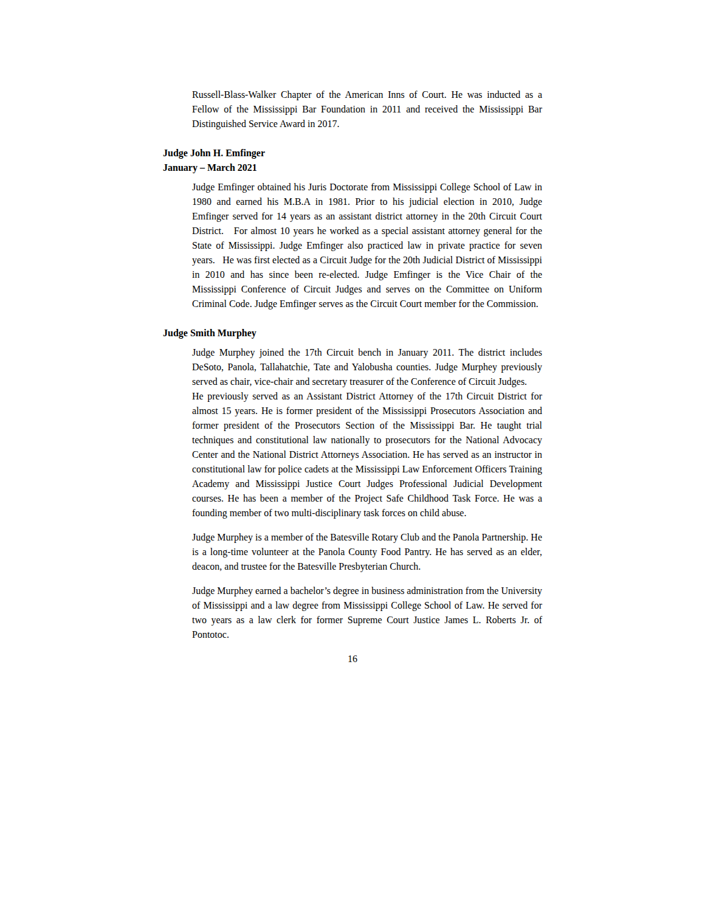Russell-Blass-Walker Chapter of the American Inns of Court. He was inducted as a Fellow of the Mississippi Bar Foundation in 2011 and received the Mississippi Bar Distinguished Service Award in 2017.
Judge John H. Emfinger
January – March 2021
Judge Emfinger obtained his Juris Doctorate from Mississippi College School of Law in 1980 and earned his M.B.A in 1981. Prior to his judicial election in 2010, Judge Emfinger served for 14 years as an assistant district attorney in the 20th Circuit Court District. For almost 10 years he worked as a special assistant attorney general for the State of Mississippi. Judge Emfinger also practiced law in private practice for seven years. He was first elected as a Circuit Judge for the 20th Judicial District of Mississippi in 2010 and has since been re-elected. Judge Emfinger is the Vice Chair of the Mississippi Conference of Circuit Judges and serves on the Committee on Uniform Criminal Code. Judge Emfinger serves as the Circuit Court member for the Commission.
Judge Smith Murphey
Judge Murphey joined the 17th Circuit bench in January 2011. The district includes DeSoto, Panola, Tallahatchie, Tate and Yalobusha counties. Judge Murphey previously served as chair, vice-chair and secretary treasurer of the Conference of Circuit Judges.
He previously served as an Assistant District Attorney of the 17th Circuit District for almost 15 years. He is former president of the Mississippi Prosecutors Association and former president of the Prosecutors Section of the Mississippi Bar. He taught trial techniques and constitutional law nationally to prosecutors for the National Advocacy Center and the National District Attorneys Association. He has served as an instructor in constitutional law for police cadets at the Mississippi Law Enforcement Officers Training Academy and Mississippi Justice Court Judges Professional Judicial Development courses. He has been a member of the Project Safe Childhood Task Force. He was a founding member of two multi-disciplinary task forces on child abuse.
Judge Murphey is a member of the Batesville Rotary Club and the Panola Partnership. He is a long-time volunteer at the Panola County Food Pantry. He has served as an elder, deacon, and trustee for the Batesville Presbyterian Church.
Judge Murphey earned a bachelor’s degree in business administration from the University of Mississippi and a law degree from Mississippi College School of Law. He served for two years as a law clerk for former Supreme Court Justice James L. Roberts Jr. of Pontotoc.
16